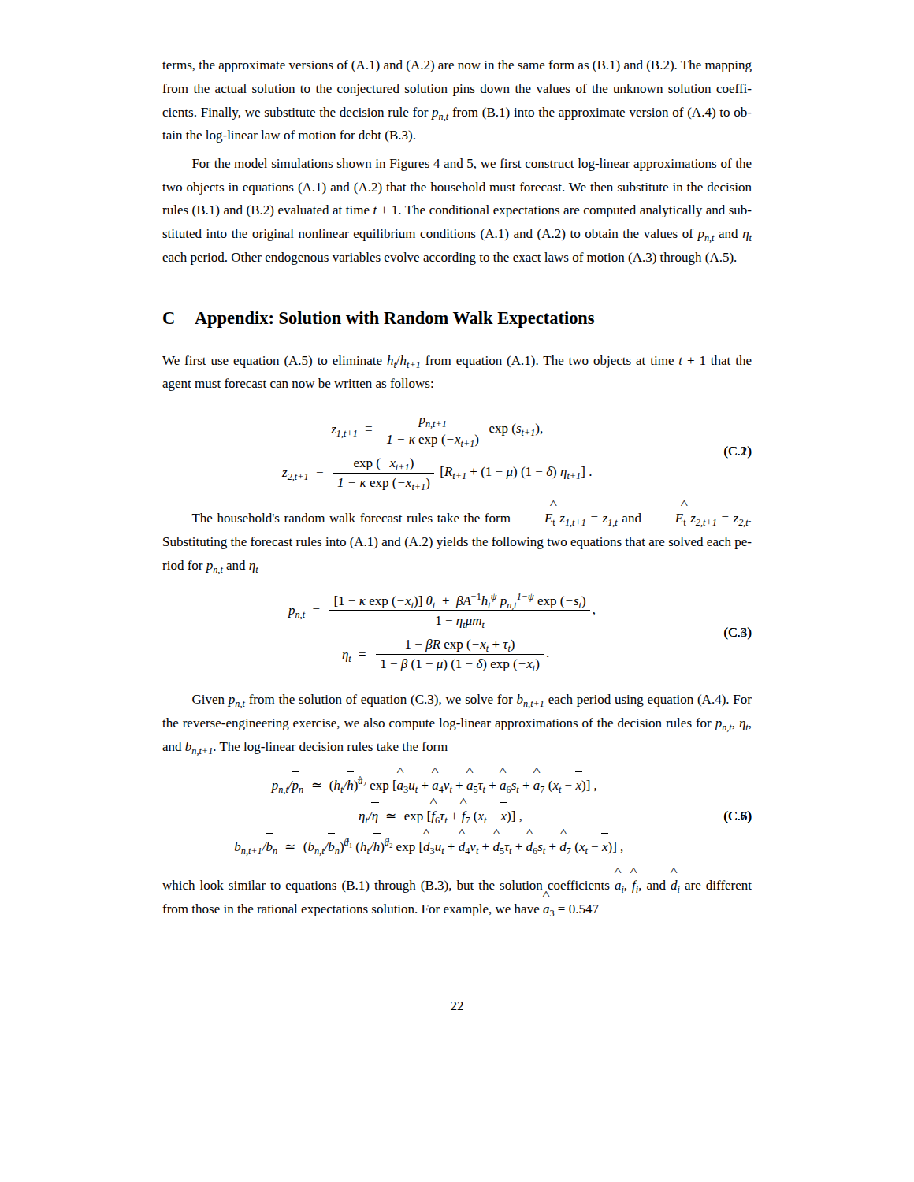terms, the approximate versions of (A.1) and (A.2) are now in the same form as (B.1) and (B.2). The mapping from the actual solution to the conjectured solution pins down the values of the unknown solution coefficients. Finally, we substitute the decision rule for pn,t from (B.1) into the approximate version of (A.4) to obtain the log-linear law of motion for debt (B.3).
For the model simulations shown in Figures 4 and 5, we first construct log-linear approximations of the two objects in equations (A.1) and (A.2) that the household must forecast. We then substitute in the decision rules (B.1) and (B.2) evaluated at time t + 1. The conditional expectations are computed analytically and substituted into the original nonlinear equilibrium conditions (A.1) and (A.2) to obtain the values of pn,t and ηt each period. Other endogenous variables evolve according to the exact laws of motion (A.3) through (A.5).
CAppendix: Solution with Random Walk Expectations
We first use equation (A.5) to eliminate ht/ht+1 from equation (A.1). The two objects at time t + 1 that the agent must forecast can now be written as follows:
z1,t+1 ≡ pn,t+1 1 − κ exp (−xt+1) exp (st+1), (C.1)
z2,t+1 ≡ exp (−xt+1) 1 − κ exp (−xt+1) [Rt+1 + (1 − μ) (1 − δ) ηt+1] . (C.2)
The household's random walk forecast rules take the form Et z1,t+1 = z1,t and Et z2,t+1 = z2,t. Substituting the forecast rules into (A.1) and (A.2) yields the following two equations that are solved each period for pn,t and ηt
pn,t = [1 − κ exp (−xt)] θt + βA−1htψ pn,t1−ψ exp (−st) 1 − ηtμmt , (C.3)
ηt = 1 − βR exp (−xt + τt) 1 − β (1 − μ) (1 − δ) exp (−xt) . (C.4)
Given pn,t from the solution of equation (C.3), we solve for bn,t+1 each period using equation (A.4). For the reverse-engineering exercise, we also compute log-linear approximations of the decision rules for pn,t, ηt, and bn,t+1. The log-linear decision rules take the form
pn,t/pn ≃ (ht/h)a2 exp [a3ut + a4vt + a5τt + a6st + a7 (xt − x)] , (C.5)
ηt/η ≃ exp [f6τt + f7 (xt − x)] , (C.6)
bn,t+1/bn ≃ (bn,t/bn)d1 (ht/h)d2 exp [d3ut + d4vt + d5τt + d6st + d7 (xt − x)] , (C.7)
which look similar to equations (B.1) through (B.3), but the solution coefficients ai, fi, and di are different from those in the rational expectations solution. For example, we have a3 = 0.547
22